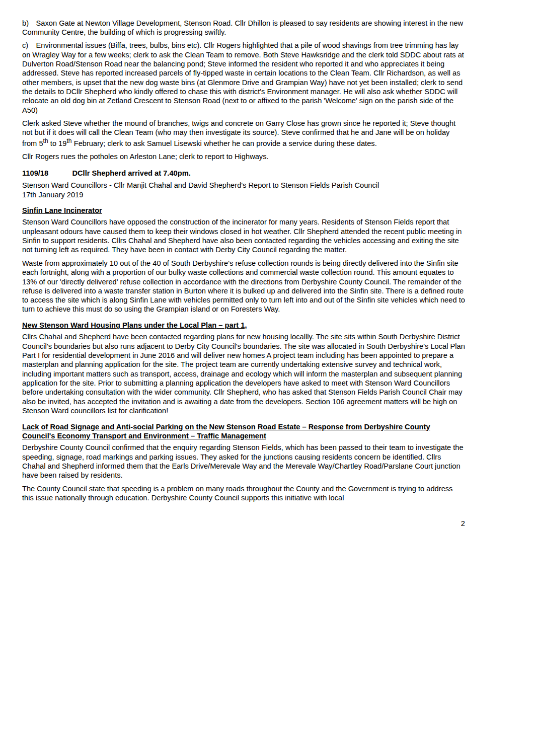b) Saxon Gate at Newton Village Development, Stenson Road. Cllr Dhillon is pleased to say residents are showing interest in the new Community Centre, the building of which is progressing swiftly.
c) Environmental issues (Biffa, trees, bulbs, bins etc). Cllr Rogers highlighted that a pile of wood shavings from tree trimming has lay on Wragley Way for a few weeks; clerk to ask the Clean Team to remove. Both Steve Hawksridge and the clerk told SDDC about rats at Dulverton Road/Stenson Road near the balancing pond; Steve informed the resident who reported it and who appreciates it being addressed. Steve has reported increased parcels of fly-tipped waste in certain locations to the Clean Team. Cllr Richardson, as well as other members, is upset that the new dog waste bins (at Glenmore Drive and Grampian Way) have not yet been installed; clerk to send the details to DCllr Shepherd who kindly offered to chase this with district's Environment manager. He will also ask whether SDDC will relocate an old dog bin at Zetland Crescent to Stenson Road (next to or affixed to the parish 'Welcome' sign on the parish side of the A50)
Clerk asked Steve whether the mound of branches, twigs and concrete on Garry Close has grown since he reported it; Steve thought not but if it does will call the Clean Team (who may then investigate its source). Steve confirmed that he and Jane will be on holiday from 5th to 19th February; clerk to ask Samuel Lisewski whether he can provide a service during these dates.
Cllr Rogers rues the potholes on Arleston Lane; clerk to report to Highways.
1109/18 DCllr Shepherd arrived at 7.40pm.
Stenson Ward Councillors - Cllr Manjit Chahal and David Shepherd's Report to Stenson Fields Parish Council
17th January 2019
Sinfin Lane Incinerator
Stenson Ward Councillors have opposed the construction of the incinerator for many years. Residents of Stenson Fields report that unpleasant odours have caused them to keep their windows closed in hot weather. Cllr Shepherd attended the recent public meeting in Sinfin to support residents. Cllrs Chahal and Shepherd have also been contacted regarding the vehicles accessing and exiting the site not turning left as required. They have been in contact with Derby City Council regarding the matter.
Waste from approximately 10 out of the 40 of South Derbyshire's refuse collection rounds is being directly delivered into the Sinfin site each fortnight, along with a proportion of our bulky waste collections and commercial waste collection round. This amount equates to 13% of our 'directly delivered' refuse collection in accordance with the directions from Derbyshire County Council. The remainder of the refuse is delivered into a waste transfer station in Burton where it is bulked up and delivered into the Sinfin site. There is a defined route to access the site which is along Sinfin Lane with vehicles permitted only to turn left into and out of the Sinfin site vehicles which need to turn to achieve this must do so using the Grampian island or on Foresters Way.
New Stenson Ward Housing Plans under the Local Plan – part 1,
Cllrs Chahal and Shepherd have been contacted regarding plans for new housing locallly. The site sits within South Derbyshire District Council's boundaries but also runs adjacent to Derby City Council's boundaries. The site was allocated in South Derbyshire's Local Plan Part I for residential development in June 2016 and will deliver new homes A project team including has been appointed to prepare a masterplan and planning application for the site. The project team are currently undertaking extensive survey and technical work, including important matters such as transport, access, drainage and ecology which will inform the masterplan and subsequent planning application for the site. Prior to submitting a planning application the developers have asked to meet with Stenson Ward Councillors before undertaking consultation with the wider community. Cllr Shepherd, who has asked that Stenson Fields Parish Council Chair may also be invited, has accepted the invitation and is awaiting a date from the developers. Section 106 agreement matters will be high on Stenson Ward councillors list for clarification!
Lack of Road Signage and Anti-social Parking on the New Stenson Road Estate – Response from Derbyshire County Council's Economy Transport and Environment – Traffic Management
Derbyshire County Council confirmed that the enquiry regarding Stenson Fields, which has been passed to their team to investigate the speeding, signage, road markings and parking issues. They asked for the junctions causing residents concern be identified. Cllrs Chahal and Shepherd informed them that the Earls Drive/Merevale Way and the Merevale Way/Chartley Road/Parslane Court junction have been raised by residents.
The County Council state that speeding is a problem on many roads throughout the County and the Government is trying to address this issue nationally through education. Derbyshire County Council supports this initiative with local
2